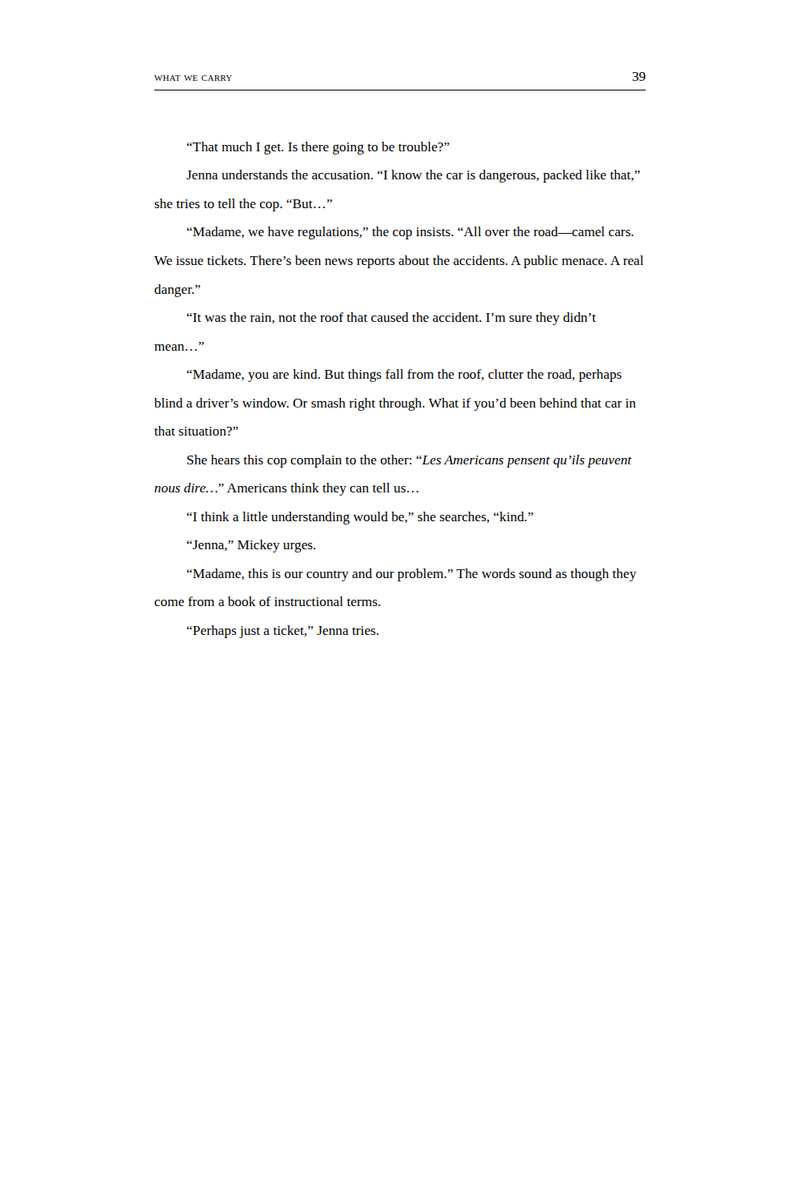What We Carry 39
“That much I get. Is there going to be trouble?”
Jenna understands the accusation. “I know the car is dangerous, packed like that,” she tries to tell the cop. “But…”
“Madame, we have regulations,” the cop insists. “All over the road—camel cars. We issue tickets. There’s been news reports about the accidents. A public menace. A real danger.”
“It was the rain, not the roof that caused the accident. I’m sure they didn’t mean…”
“Madame, you are kind. But things fall from the roof, clutter the road, perhaps blind a driver’s window. Or smash right through. What if you’d been behind that car in that situation?”
She hears this cop complain to the other: “Les Americans pensent qu’ils peuvent nous dire…” Americans think they can tell us…
“I think a little understanding would be,” she searches, “kind.”
“Jenna,” Mickey urges.
“Madame, this is our country and our problem.” The words sound as though they come from a book of instructional terms.
“Perhaps just a ticket,” Jenna tries.